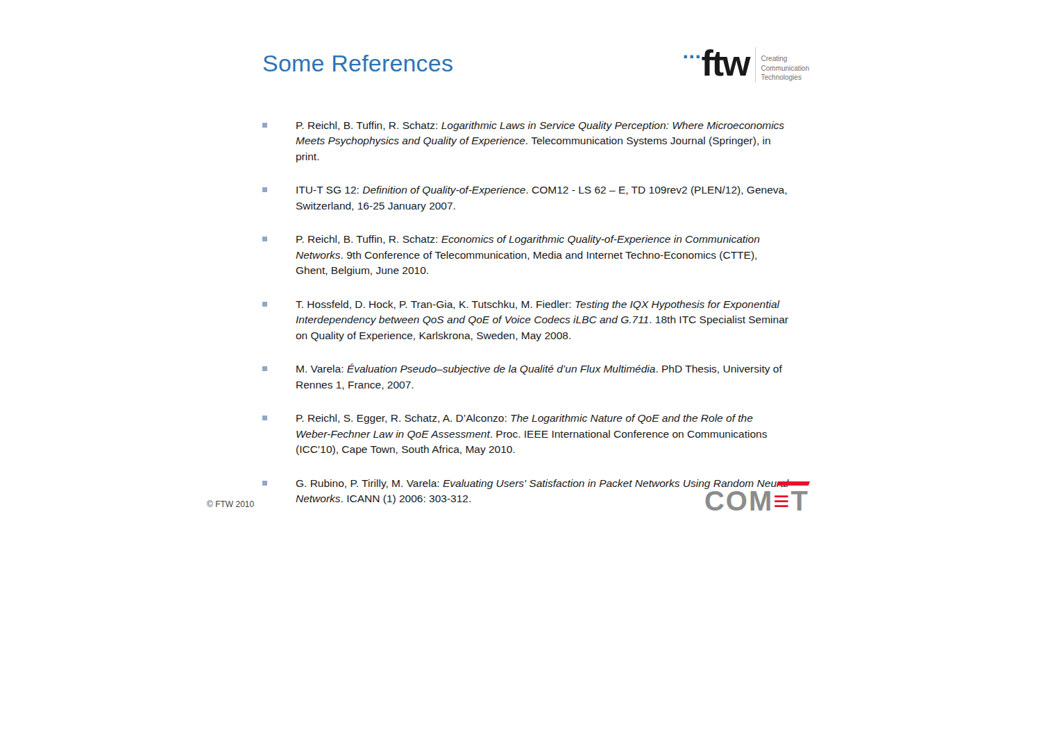Some References
···ftw
Creating
Communication
Technologies
P. Reichl, B. Tuffin, R. Schatz: Logarithmic Laws in Service Quality Perception: Where Microeconomics Meets Psychophysics and Quality of Experience. Telecommunication Systems Journal (Springer), in print.
ITU-T SG 12: Definition of Quality-of-Experience. COM12 - LS 62 – E, TD 109rev2 (PLEN/12), Geneva, Switzerland, 16-25 January 2007.
P. Reichl, B. Tuffin, R. Schatz: Economics of Logarithmic Quality-of-Experience in Communication Networks. 9th Conference of Telecommunication, Media and Internet Techno-Economics (CTTE), Ghent, Belgium, June 2010.
T. Hossfeld, D. Hock, P. Tran-Gia, K. Tutschku, M. Fiedler: Testing the IQX Hypothesis for Exponential Interdependency between QoS and QoE of Voice Codecs iLBC and G.711. 18th ITC Specialist Seminar on Quality of Experience, Karlskrona, Sweden, May 2008.
M. Varela: Évaluation Pseudo–subjective de la Qualité d’un Flux Multimédia. PhD Thesis, University of Rennes 1, France, 2007.
P. Reichl, S. Egger, R. Schatz, A. D’Alconzo: The Logarithmic Nature of QoE and the Role of the Weber-Fechner Law in QoE Assessment. Proc. IEEE International Conference on Communications (ICC’10), Cape Town, South Africa, May 2010.
G. Rubino, P. Tirilly, M. Varela: Evaluating Users' Satisfaction in Packet Networks Using Random Neural Networks. ICANN (1) 2006: 303-312.
© FTW 2010
COM≡T